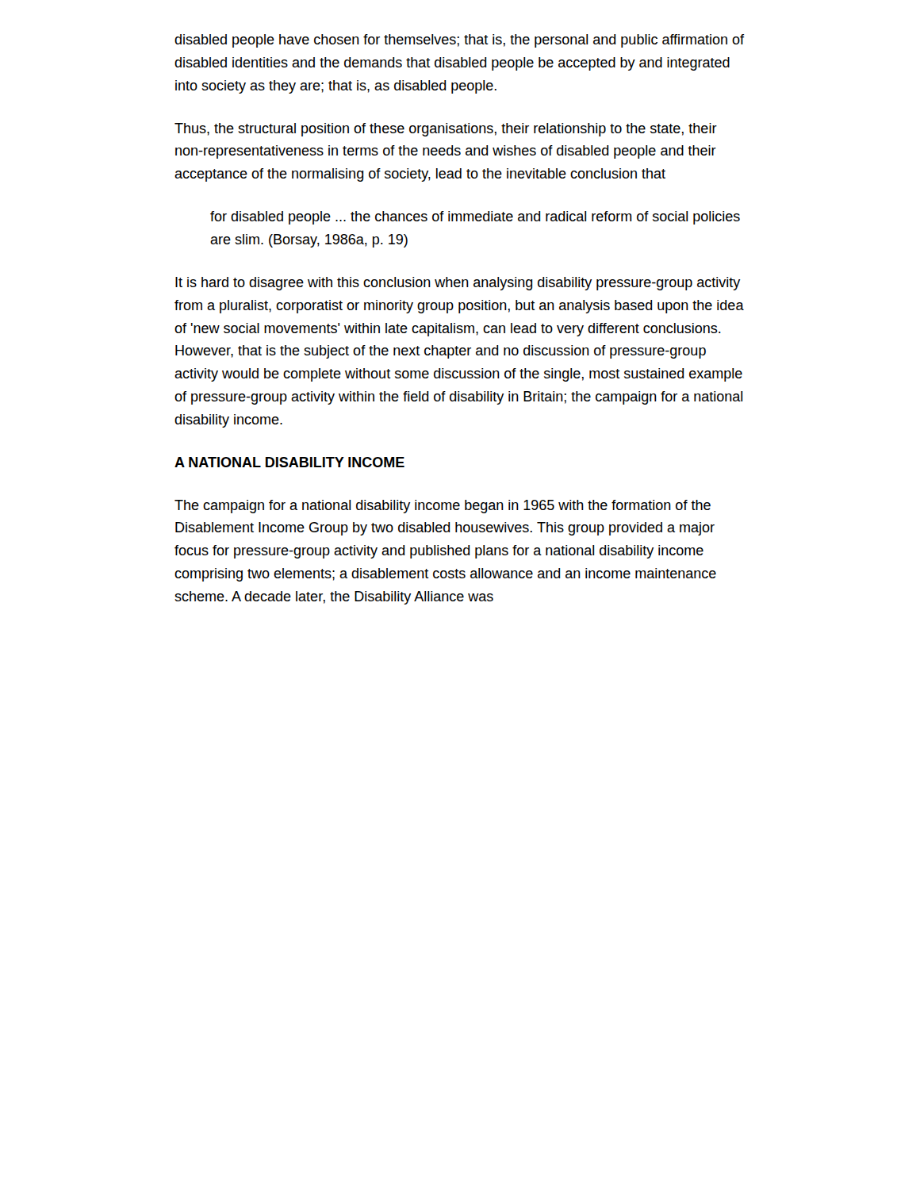disabled people have chosen for themselves; that is, the personal and public affirmation of disabled identities and the demands that disabled people be accepted by and integrated into society as they are; that is, as disabled people.
Thus, the structural position of these organisations, their relationship to the state, their non-representativeness in terms of the needs and wishes of disabled people and their acceptance of the normalising of society, lead to the inevitable conclusion that
for disabled people ... the chances of immediate and radical reform of social policies are slim. (Borsay, 1986a, p. 19)
It is hard to disagree with this conclusion when analysing disability pressure-group activity from a pluralist, corporatist or minority group position, but an analysis based upon the idea of 'new social movements' within late capitalism, can lead to very different conclusions. However, that is the subject of the next chapter and no discussion of pressure-group activity would be complete without some discussion of the single, most sustained example of pressure-group activity within the field of disability in Britain; the campaign for a national disability income.
A NATIONAL DISABILITY INCOME
The campaign for a national disability income began in 1965 with the formation of the Disablement Income Group by two disabled housewives. This group provided a major focus for pressure-group activity and published plans for a national disability income comprising two elements; a disablement costs allowance and an income maintenance scheme. A decade later, the Disability Alliance was